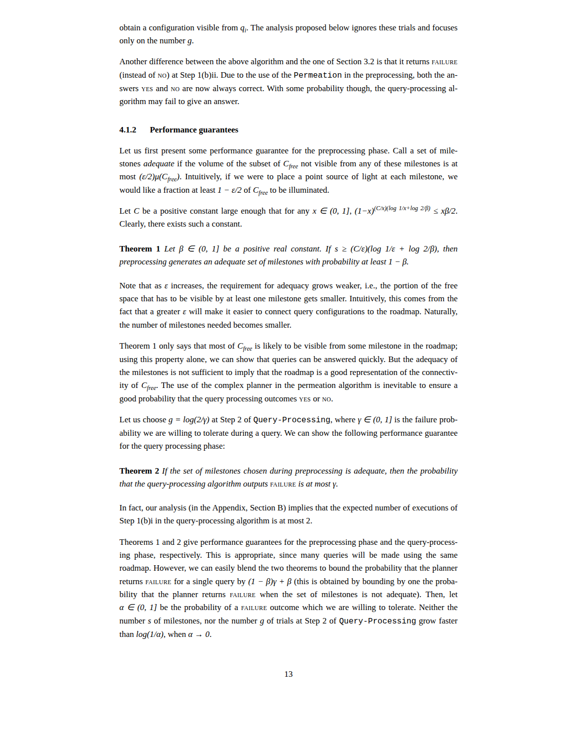obtain a configuration visible from qi. The analysis proposed below ignores these trials and focuses only on the number g.
Another difference between the above algorithm and the one of Section 3.2 is that it returns failure (instead of no) at Step 1(b)ii. Due to the use of the Permeation in the preprocessing, both the answers yes and no are now always correct. With some probability though, the query-processing algorithm may fail to give an answer.
4.1.2 Performance guarantees
Let us first present some performance guarantee for the preprocessing phase. Call a set of milestones adequate if the volume of the subset of Cfree not visible from any of these milestones is at most (ε/2)μ(Cfree). Intuitively, if we were to place a point source of light at each milestone, we would like a fraction at least 1 − ε/2 of Cfree to be illuminated.
Let C be a positive constant large enough that for any x ∈ (0, 1], (1−x)(C/x)(log 1/x+log 2/β) ≤ xβ/2. Clearly, there exists such a constant.
Theorem 1 Let β ∈ (0, 1] be a positive real constant. If s ≥ (C/ε)(log 1/ε + log 2/β), then preprocessing generates an adequate set of milestones with probability at least 1 − β.
Note that as ε increases, the requirement for adequacy grows weaker, i.e., the portion of the free space that has to be visible by at least one milestone gets smaller. Intuitively, this comes from the fact that a greater ε will make it easier to connect query configurations to the roadmap. Naturally, the number of milestones needed becomes smaller.
Theorem 1 only says that most of Cfree is likely to be visible from some milestone in the roadmap; using this property alone, we can show that queries can be answered quickly. But the adequacy of the milestones is not sufficient to imply that the roadmap is a good representation of the connectivity of Cfree. The use of the complex planner in the permeation algorithm is inevitable to ensure a good probability that the query processing outcomes yes or no.
Let us choose g = log(2/γ) at Step 2 of Query-Processing, where γ ∈ (0, 1] is the failure probability we are willing to tolerate during a query. We can show the following performance guarantee for the query processing phase:
Theorem 2 If the set of milestones chosen during preprocessing is adequate, then the probability that the query-processing algorithm outputs failure is at most γ.
In fact, our analysis (in the Appendix, Section B) implies that the expected number of executions of Step 1(b)i in the query-processing algorithm is at most 2.
Theorems 1 and 2 give performance guarantees for the preprocessing phase and the query-processing phase, respectively. This is appropriate, since many queries will be made using the same roadmap. However, we can easily blend the two theorems to bound the probability that the planner returns failure for a single query by (1 − β)γ + β (this is obtained by bounding by one the probability that the planner returns failure when the set of milestones is not adequate). Then, let α ∈ (0, 1] be the probability of a failure outcome which we are willing to tolerate. Neither the number s of milestones, nor the number g of trials at Step 2 of Query-Processing grow faster than log(1/α), when α → 0.
13